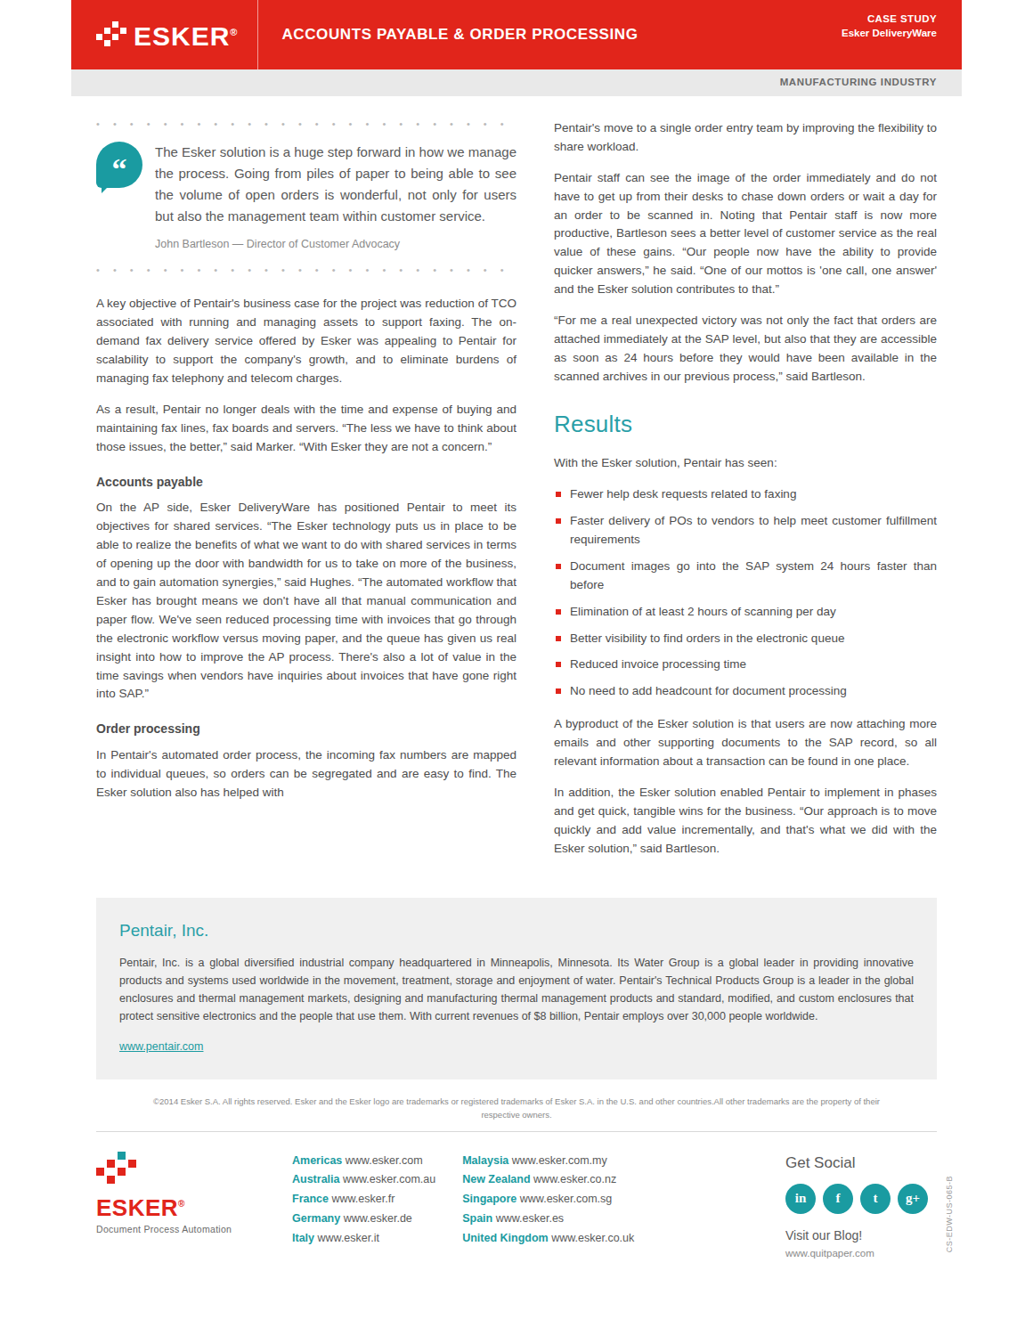ESKER®
ACCOUNTS PAYABLE & ORDER PROCESSING
CASE STUDY
Esker DeliveryWare
MANUFACTURING INDUSTRY
• • • • • • • • • • • • • • • • • • • • • • • • • • • • • •
“
The Esker solution is a huge step forward in how we manage the process. Going from piles of paper to being able to see the volume of open orders is wonderful, not only for users but also the management team within customer service.
John Bartleson — Director of Customer Advocacy
• • • • • • • • • • • • • • • • • • • • • • • • • • • • • •
A key objective of Pentair's business case for the project was reduction of TCO associated with running and managing assets to support faxing. The on-demand fax delivery service offered by Esker was appealing to Pentair for scalability to support the company's growth, and to eliminate burdens of managing fax telephony and telecom charges.
As a result, Pentair no longer deals with the time and expense of buying and maintaining fax lines, fax boards and servers. “The less we have to think about those issues, the better,” said Marker. “With Esker they are not a concern.”
Accounts payable
On the AP side, Esker DeliveryWare has positioned Pentair to meet its objectives for shared services. “The Esker technology puts us in place to be able to realize the benefits of what we want to do with shared services in terms of opening up the door with bandwidth for us to take on more of the business, and to gain automation synergies,” said Hughes. “The automated workflow that Esker has brought means we don't have all that manual communication and paper flow. We've seen reduced processing time with invoices that go through the electronic workflow versus moving paper, and the queue has given us real insight into how to improve the AP process. There's also a lot of value in the time savings when vendors have inquiries about invoices that have gone right into SAP.”
Order processing
In Pentair's automated order process, the incoming fax numbers are mapped to individual queues, so orders can be segregated and are easy to find. The Esker solution also has helped with
Pentair's move to a single order entry team by improving the flexibility to share workload.
Pentair staff can see the image of the order immediately and do not have to get up from their desks to chase down orders or wait a day for an order to be scanned in. Noting that Pentair staff is now more productive, Bartleson sees a better level of customer service as the real value of these gains. “Our people now have the ability to provide quicker answers,” he said. “One of our mottos is 'one call, one answer' and the Esker solution contributes to that.”
“For me a real unexpected victory was not only the fact that orders are attached immediately at the SAP level, but also that they are accessible as soon as 24 hours before they would have been available in the scanned archives in our previous process,” said Bartleson.
Results
With the Esker solution, Pentair has seen:
Fewer help desk requests related to faxing
Faster delivery of POs to vendors to help meet customer fulfillment requirements
Document images go into the SAP system 24 hours faster than before
Elimination of at least 2 hours of scanning per day
Better visibility to find orders in the electronic queue
Reduced invoice processing time
No need to add headcount for document processing
A byproduct of the Esker solution is that users are now attaching more emails and other supporting documents to the SAP record, so all relevant information about a transaction can be found in one place.
In addition, the Esker solution enabled Pentair to implement in phases and get quick, tangible wins for the business. “Our approach is to move quickly and add value incrementally, and that's what we did with the Esker solution,” said Bartleson.
Pentair, Inc.
Pentair, Inc. is a global diversified industrial company headquartered in Minneapolis, Minnesota. Its Water Group is a global leader in providing innovative products and systems used worldwide in the movement, treatment, storage and enjoyment of water. Pentair's Technical Products Group is a leader in the global enclosures and thermal management markets, designing and manufacturing thermal management products and standard, modified, and custom enclosures that protect sensitive electronics and the people that use them. With current revenues of $8 billion, Pentair employs over 30,000 people worldwide.
www.pentair.com
©2014 Esker S.A. All rights reserved. Esker and the Esker logo are trademarks or registered trademarks of Esker S.A. in the U.S. and other countries.All other trademarks are the property of their respective owners.
ESKER®
Document Process Automation
Americas www.esker.com
Australia www.esker.com.au
France www.esker.fr
Germany www.esker.de
Italy www.esker.it
Malaysia www.esker.com.my
New Zealand www.esker.co.nz
Singapore www.esker.com.sg
Spain www.esker.es
United Kingdom www.esker.co.uk
Get Social
in f t g+
Visit our Blog! www.quitpaper.com
CS-EDW-US-065-B